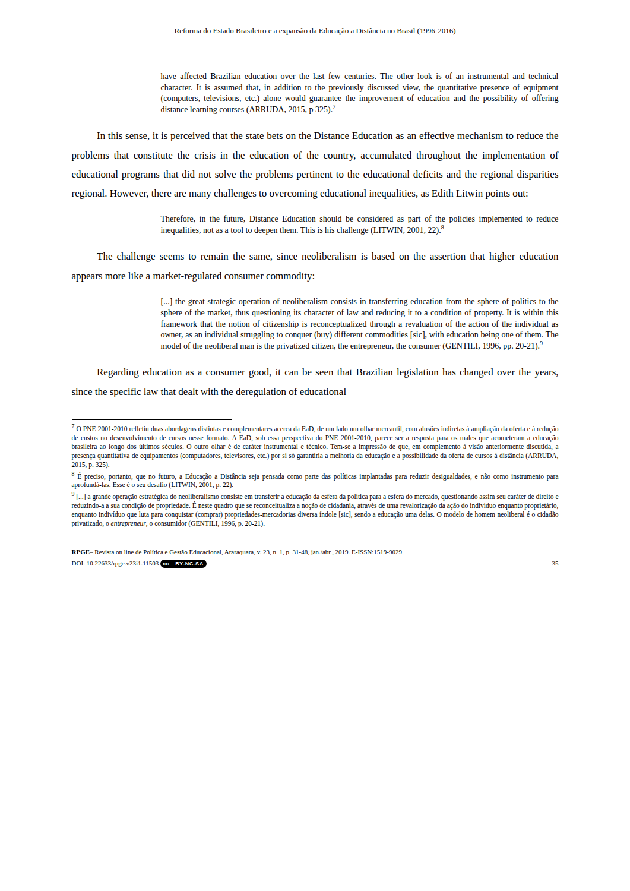Reforma do Estado Brasileiro e a expansão da Educação a Distância no Brasil (1996-2016)
have affected Brazilian education over the last few centuries. The other look is of an instrumental and technical character. It is assumed that, in addition to the previously discussed view, the quantitative presence of equipment (computers, televisions, etc.) alone would guarantee the improvement of education and the possibility of offering distance learning courses (ARRUDA, 2015, p 325).7
In this sense, it is perceived that the state bets on the Distance Education as an effective mechanism to reduce the problems that constitute the crisis in the education of the country, accumulated throughout the implementation of educational programs that did not solve the problems pertinent to the educational deficits and the regional disparities regional. However, there are many challenges to overcoming educational inequalities, as Edith Litwin points out:
Therefore, in the future, Distance Education should be considered as part of the policies implemented to reduce inequalities, not as a tool to deepen them. This is his challenge (LITWIN, 2001, 22).8
The challenge seems to remain the same, since neoliberalism is based on the assertion that higher education appears more like a market-regulated consumer commodity:
[...] the great strategic operation of neoliberalism consists in transferring education from the sphere of politics to the sphere of the market, thus questioning its character of law and reducing it to a condition of property. It is within this framework that the notion of citizenship is reconceptualized through a revaluation of the action of the individual as owner, as an individual struggling to conquer (buy) different commodities [sic], with education being one of them. The model of the neoliberal man is the privatized citizen, the entrepreneur, the consumer (GENTILI, 1996, pp. 20-21).9
Regarding education as a consumer good, it can be seen that Brazilian legislation has changed over the years, since the specific law that dealt with the deregulation of educational
7 O PNE 2001-2010 refletiu duas abordagens distintas e complementares acerca da EaD, de um lado um olhar mercantil, com alusões indiretas à ampliação da oferta e à redução de custos no desenvolvimento de cursos nesse formato. A EaD, sob essa perspectiva do PNE 2001-2010, parece ser a resposta para os males que acometeram a educação brasileira ao longo dos últimos séculos. O outro olhar é de caráter instrumental e técnico. Tem-se a impressão de que, em complemento à visão anteriormente discutida, a presença quantitativa de equipamentos (computadores, televisores, etc.) por si só garantiria a melhoria da educação e a possibilidade da oferta de cursos à distância (ARRUDA, 2015, p. 325).
8 É preciso, portanto, que no futuro, a Educação a Distância seja pensada como parte das políticas implantadas para reduzir desigualdades, e não como instrumento para aprofundá-las. Esse é o seu desafio (LITWIN, 2001, p. 22).
9 [...] a grande operação estratégica do neoliberalismo consiste em transferir a educação da esfera da política para a esfera do mercado, questionando assim seu caráter de direito e reduzindo-a a sua condição de propriedade. É neste quadro que se reconceitualiza a noção de cidadania, através de uma revalorização da ação do indivíduo enquanto proprietário, enquanto indivíduo que luta para conquistar (comprar) propriedades-mercadorias diversa índole [sic], sendo a educação uma delas. O modelo de homem neoliberal é o cidadão privatizado, o entrepreneur, o consumidor (GENTILI, 1996, p. 20-21).
RPGE– Revista on line de Política e Gestão Educacional, Araraquara, v. 23, n. 1, p. 31-48, jan./abr., 2019. E-ISSN:1519-9029.
DOI: 10.22633/rpge.v23i1.11503
cc BY-NC-SA
35